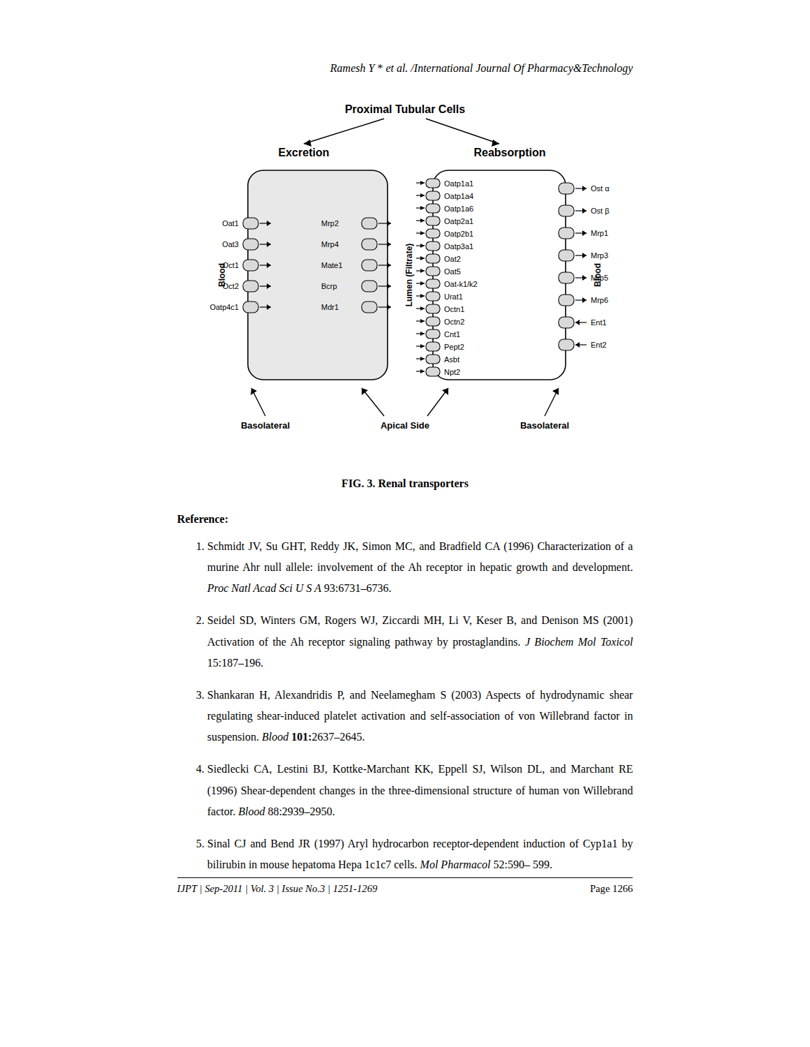Ramesh Y * et al. /International Journal Of Pharmacy&Technology
Proximal Tubular Cells Excretion Reabsorption Lumen (Filtrate) Blood Blood Oat1 Oat3 Oct1 Oct2 Oatp4c1 Mrp2 Mrp4 Mate1 Bcrp Mdr1 Oatp1a1 Oatp1a4 Oatp1a6 Oatp2a1 Oatp2b1 Oatp3a1 Oat2 Oat5 Oat-k1/k2 Urat1 Octn1 Octn2 Cnt1 Pept2 Asbt Npt2 Ost α Ost β Mrp1 Mrp3 Mrp5 Mrp6 Ent1 Ent2 Basolateral Apical Side Basolateral
FIG. 3. Renal transporters
Reference:
Schmidt JV, Su GHT, Reddy JK, Simon MC, and Bradfield CA (1996) Characterization of a murine Ahr null allele: involvement of the Ah receptor in hepatic growth and development. Proc Natl Acad Sci U S A 93:6731–6736.
Seidel SD, Winters GM, Rogers WJ, Ziccardi MH, Li V, Keser B, and Denison MS (2001) Activation of the Ah receptor signaling pathway by prostaglandins. J Biochem Mol Toxicol 15:187–196.
Shankaran H, Alexandridis P, and Neelamegham S (2003) Aspects of hydrodynamic shear regulating shear-induced platelet activation and self-association of von Willebrand factor in suspension. Blood 101: 2637–2645.
Siedlecki CA, Lestini BJ, Kottke-Marchant KK, Eppell SJ, Wilson DL, and Marchant RE (1996) Shear-dependent changes in the three-dimensional structure of human von Willebrand factor. Blood 88:2939–2950.
Sinal CJ and Bend JR (1997) Aryl hydrocarbon receptor-dependent induction of Cyp1a1 by bilirubin in mouse hepatoma Hepa 1c1c7 cells. Mol Pharmacol 52:590– 599.
IJPT | Sep-2011 | Vol. 3 | Issue No.3 | 1251-1269 Page 1266